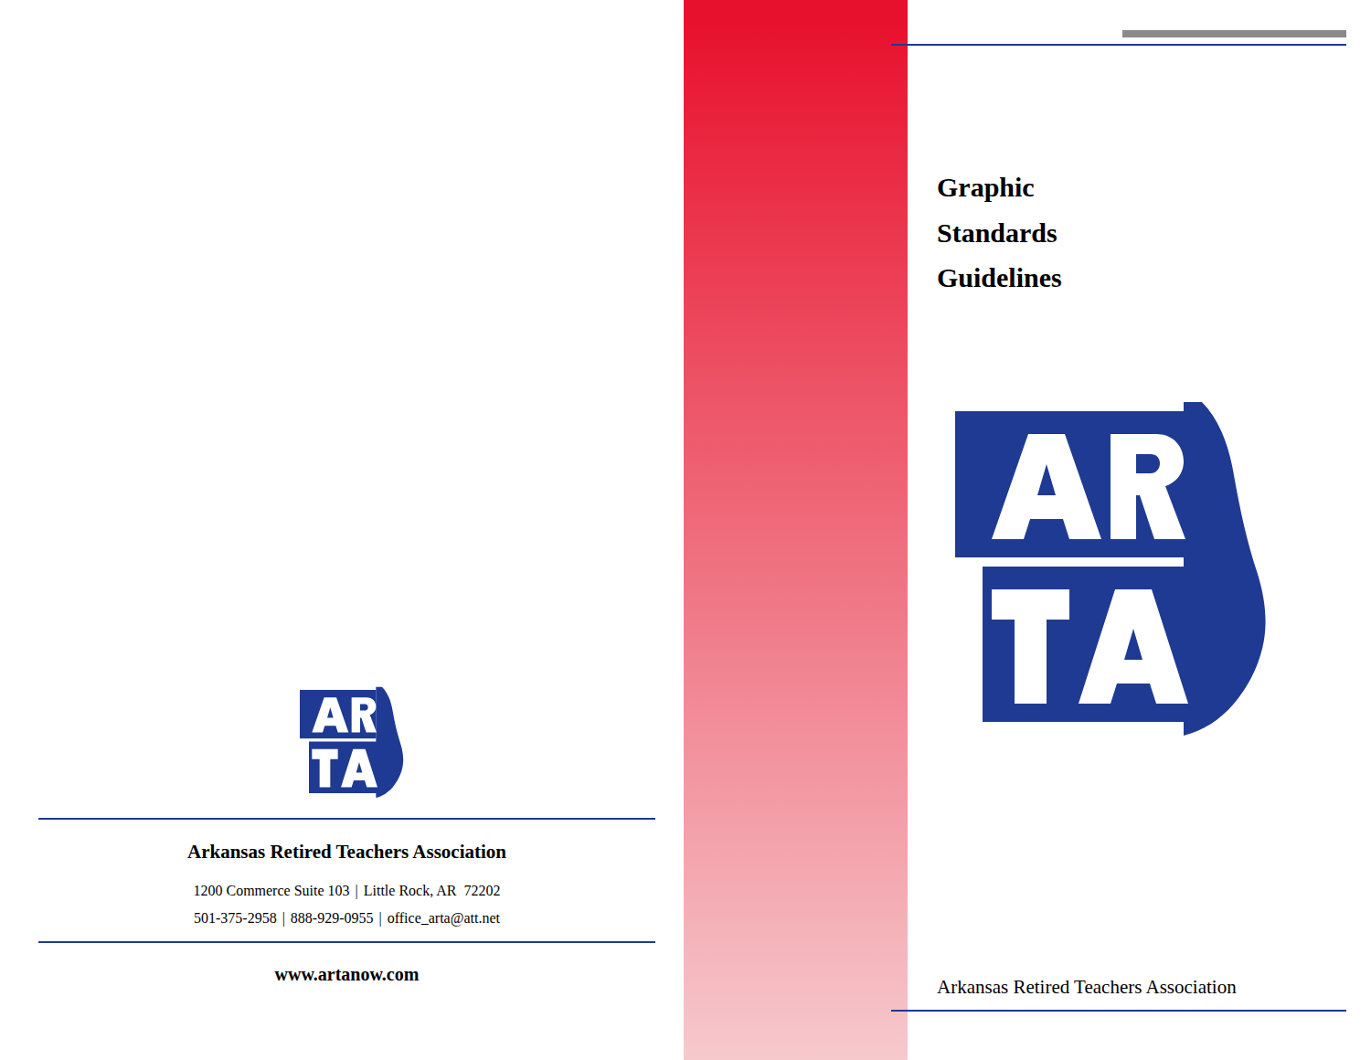Graphic
Standards
Guidelines
Arkansas Retired Teachers Association
Arkansas Retired Teachers Association
1200 Commerce Suite 103|Little Rock, AR 72202
501-375-2958|888-929-0955|office_arta@att.net
www.artanow.com